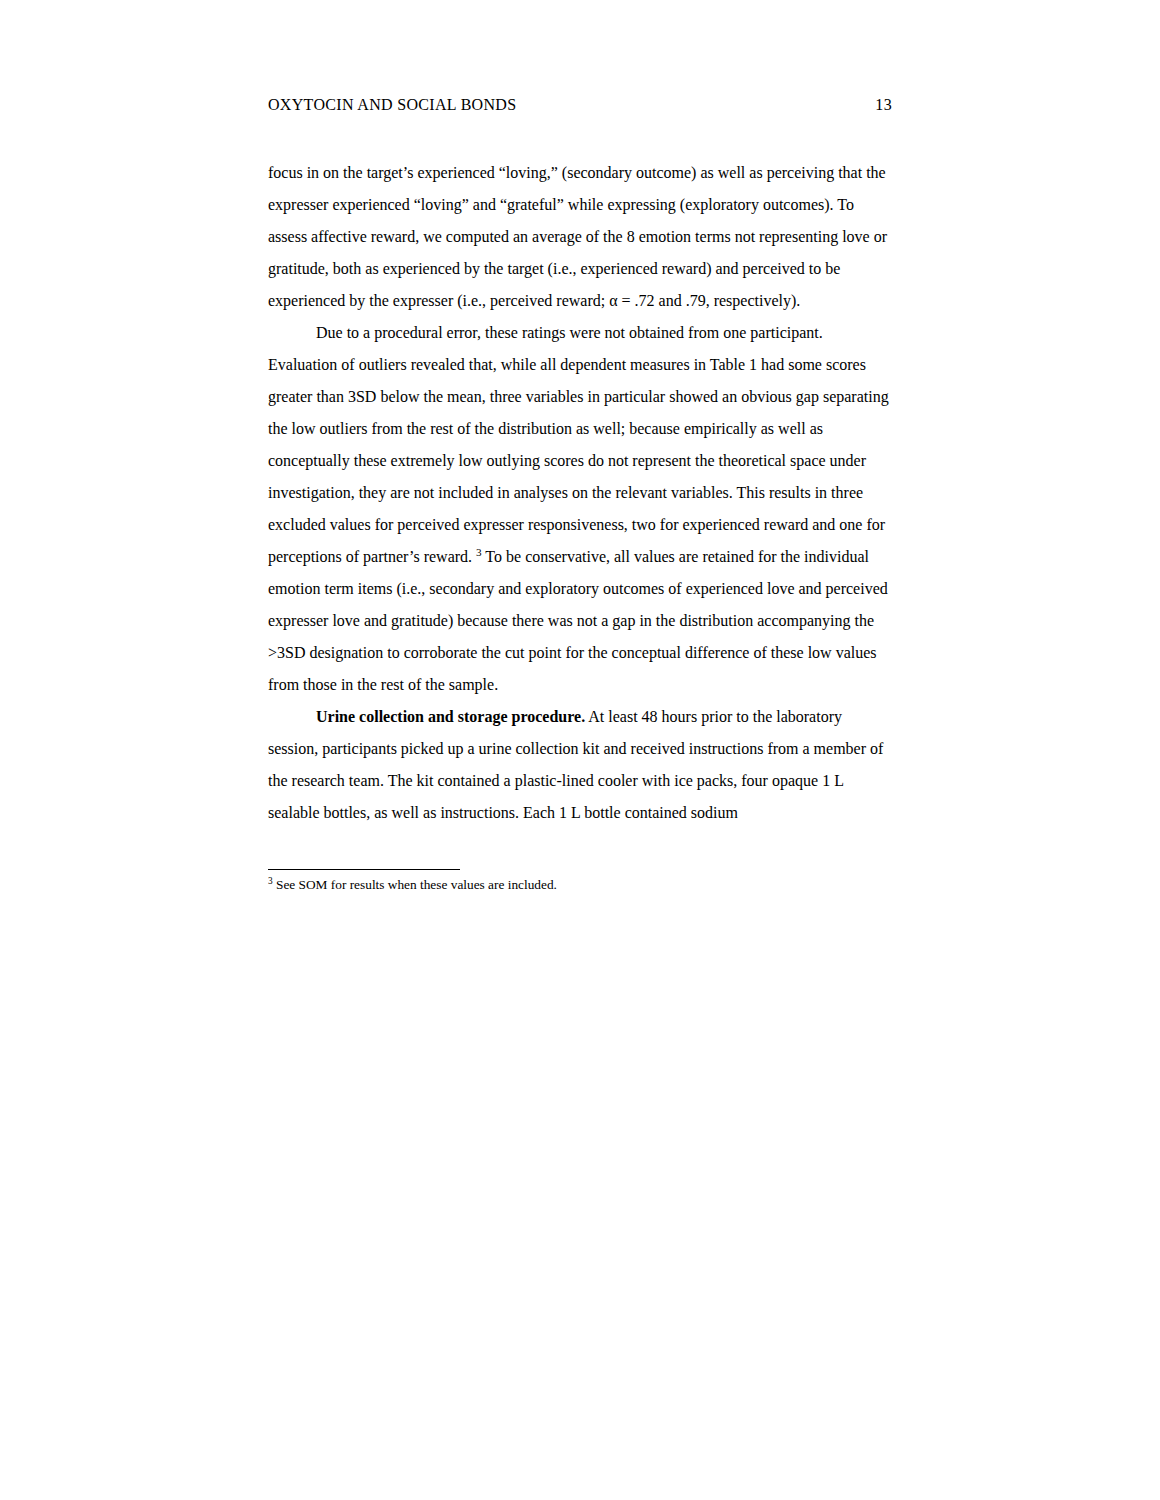Oxytocin and Social Bonds 13
focus in on the target’s experienced “loving,” (secondary outcome) as well as perceiving that the expresser experienced “loving” and “grateful” while expressing (exploratory outcomes). To assess affective reward, we computed an average of the 8 emotion terms not representing love or gratitude, both as experienced by the target (i.e., experienced reward) and perceived to be experienced by the expresser (i.e., perceived reward; α = .72 and .79, respectively).
Due to a procedural error, these ratings were not obtained from one participant. Evaluation of outliers revealed that, while all dependent measures in Table 1 had some scores greater than 3SD below the mean, three variables in particular showed an obvious gap separating the low outliers from the rest of the distribution as well; because empirically as well as conceptually these extremely low outlying scores do not represent the theoretical space under investigation, they are not included in analyses on the relevant variables. This results in three excluded values for perceived expresser responsiveness, two for experienced reward and one for perceptions of partner’s reward. 3 To be conservative, all values are retained for the individual emotion term items (i.e., secondary and exploratory outcomes of experienced love and perceived expresser love and gratitude) because there was not a gap in the distribution accompanying the >3SD designation to corroborate the cut point for the conceptual difference of these low values from those in the rest of the sample.
Urine collection and storage procedure. At least 48 hours prior to the laboratory session, participants picked up a urine collection kit and received instructions from a member of the research team. The kit contained a plastic-lined cooler with ice packs, four opaque 1 L sealable bottles, as well as instructions. Each 1 L bottle contained sodium
3 See SOM for results when these values are included.